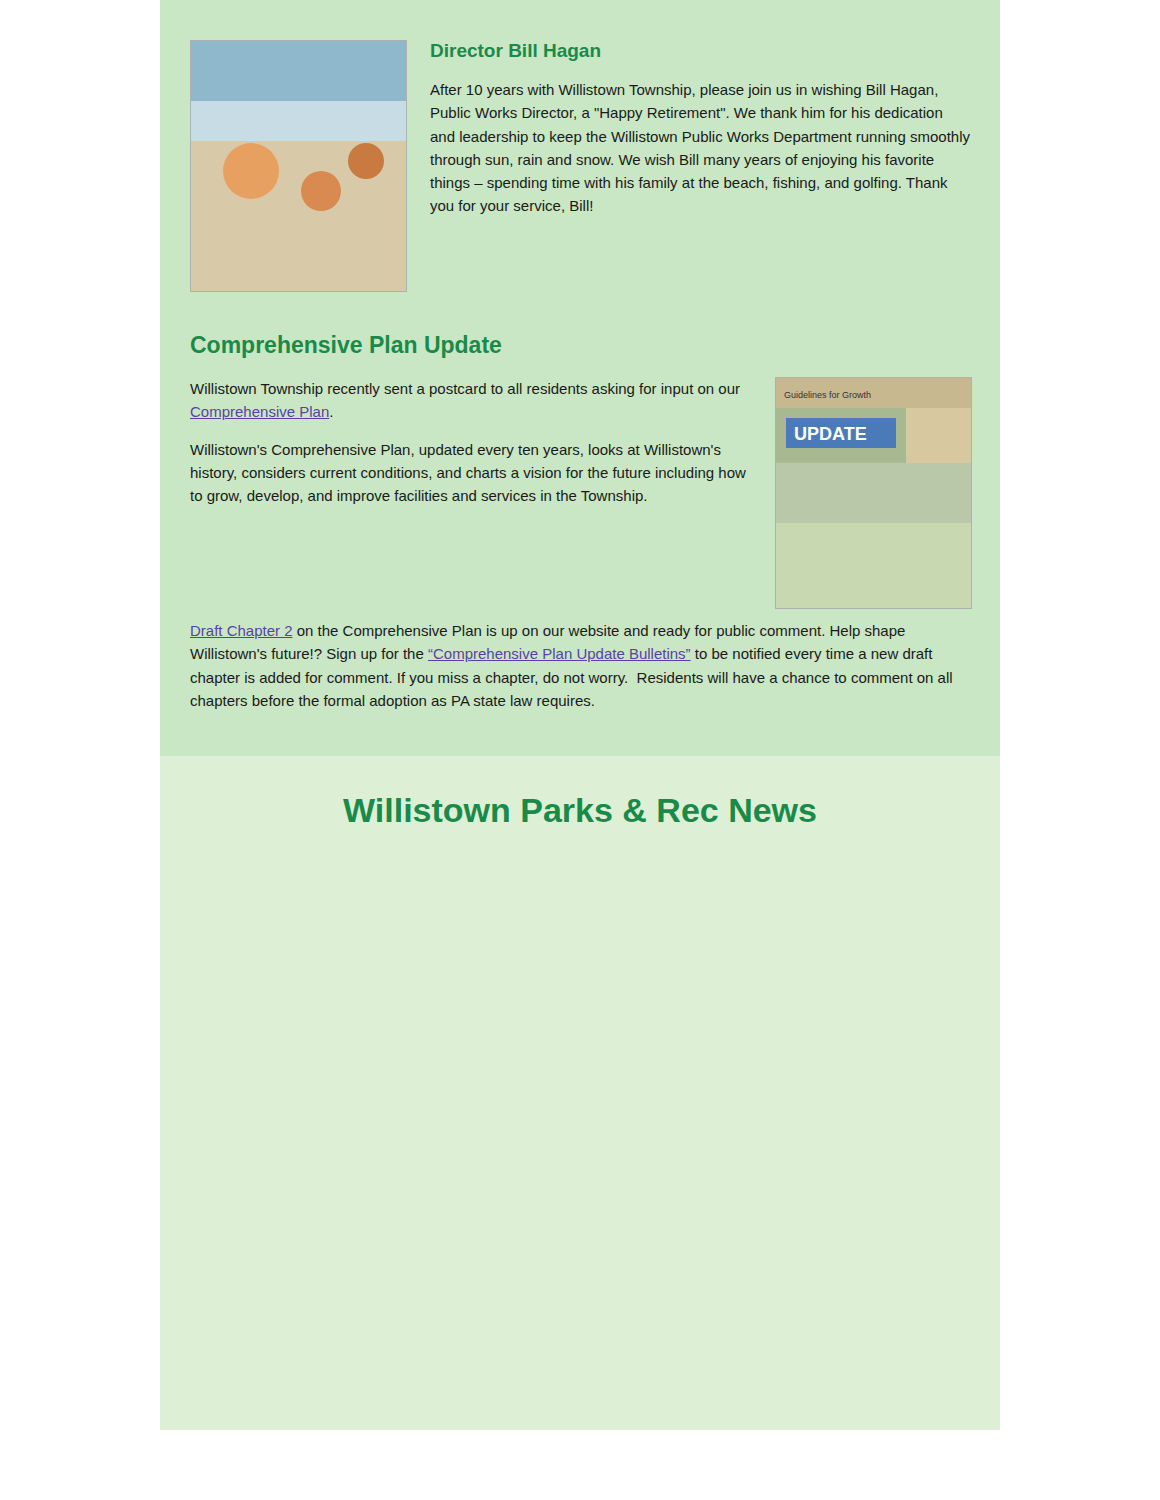Director Bill Hagan
After 10 years with Willistown Township, please join us in wishing Bill Hagan, Public Works Director, a "Happy Retirement". We thank him for his dedication and leadership to keep the Willistown Public Works Department running smoothly through sun, rain and snow. We wish Bill many years of enjoying his favorite things – spending time with his family at the beach, fishing, and golfing. Thank you for your service, Bill!
Comprehensive Plan Update
Willistown Township recently sent a postcard to all residents asking for input on our Comprehensive Plan.
Willistown's Comprehensive Plan, updated every ten years, looks at Willistown's history, considers current conditions, and charts a vision for the future including how to grow, develop, and improve facilities and services in the Township.
Draft Chapter 2 on the Comprehensive Plan is up on our website and ready for public comment. Help shape Willistown's future!? Sign up for the “Comprehensive Plan Update Bulletins” to be notified every time a new draft chapter is added for comment. If you miss a chapter, do not worry. Residents will have a chance to comment on all chapters before the formal adoption as PA state law requires.
Willistown Parks & Rec News